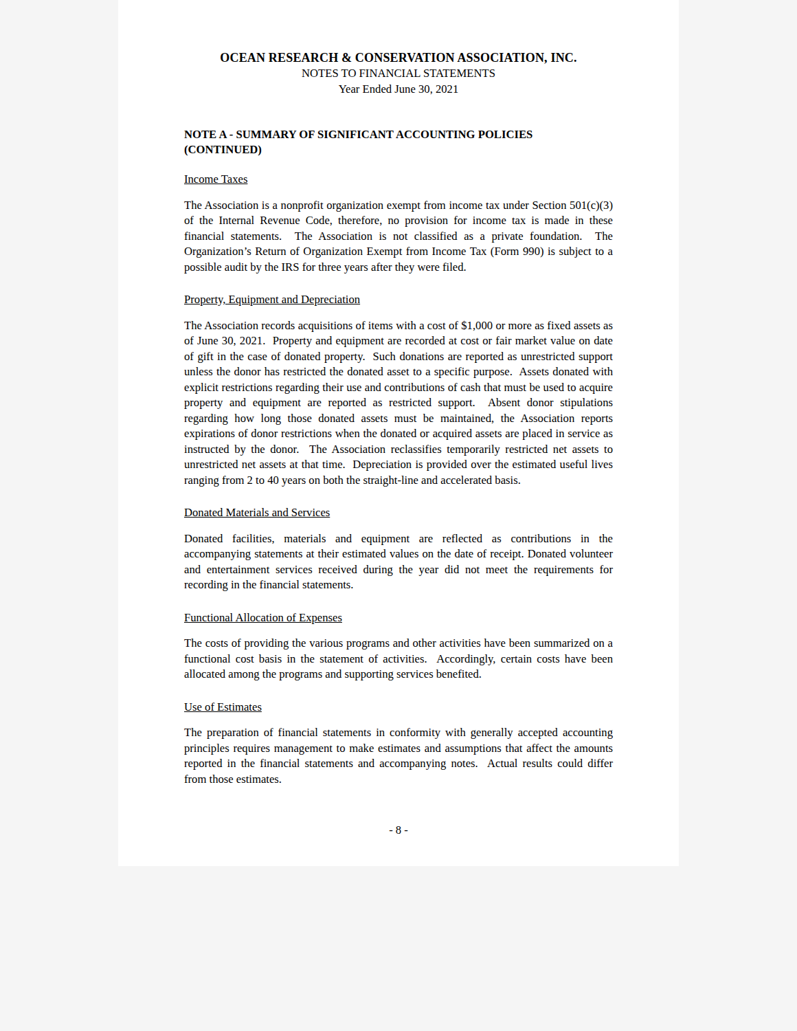OCEAN RESEARCH & CONSERVATION ASSOCIATION, INC.
NOTES TO FINANCIAL STATEMENTS
Year Ended June 30, 2021
NOTE A - SUMMARY OF SIGNIFICANT ACCOUNTING POLICIES (CONTINUED)
Income Taxes
The Association is a nonprofit organization exempt from income tax under Section 501(c)(3) of the Internal Revenue Code, therefore, no provision for income tax is made in these financial statements. The Association is not classified as a private foundation. The Organization’s Return of Organization Exempt from Income Tax (Form 990) is subject to a possible audit by the IRS for three years after they were filed.
Property, Equipment and Depreciation
The Association records acquisitions of items with a cost of $1,000 or more as fixed assets as of June 30, 2021. Property and equipment are recorded at cost or fair market value on date of gift in the case of donated property. Such donations are reported as unrestricted support unless the donor has restricted the donated asset to a specific purpose. Assets donated with explicit restrictions regarding their use and contributions of cash that must be used to acquire property and equipment are reported as restricted support. Absent donor stipulations regarding how long those donated assets must be maintained, the Association reports expirations of donor restrictions when the donated or acquired assets are placed in service as instructed by the donor. The Association reclassifies temporarily restricted net assets to unrestricted net assets at that time. Depreciation is provided over the estimated useful lives ranging from 2 to 40 years on both the straight-line and accelerated basis.
Donated Materials and Services
Donated facilities, materials and equipment are reflected as contributions in the accompanying statements at their estimated values on the date of receipt. Donated volunteer and entertainment services received during the year did not meet the requirements for recording in the financial statements.
Functional Allocation of Expenses
The costs of providing the various programs and other activities have been summarized on a functional cost basis in the statement of activities. Accordingly, certain costs have been allocated among the programs and supporting services benefited.
Use of Estimates
The preparation of financial statements in conformity with generally accepted accounting principles requires management to make estimates and assumptions that affect the amounts reported in the financial statements and accompanying notes. Actual results could differ from those estimates.
- 8 -